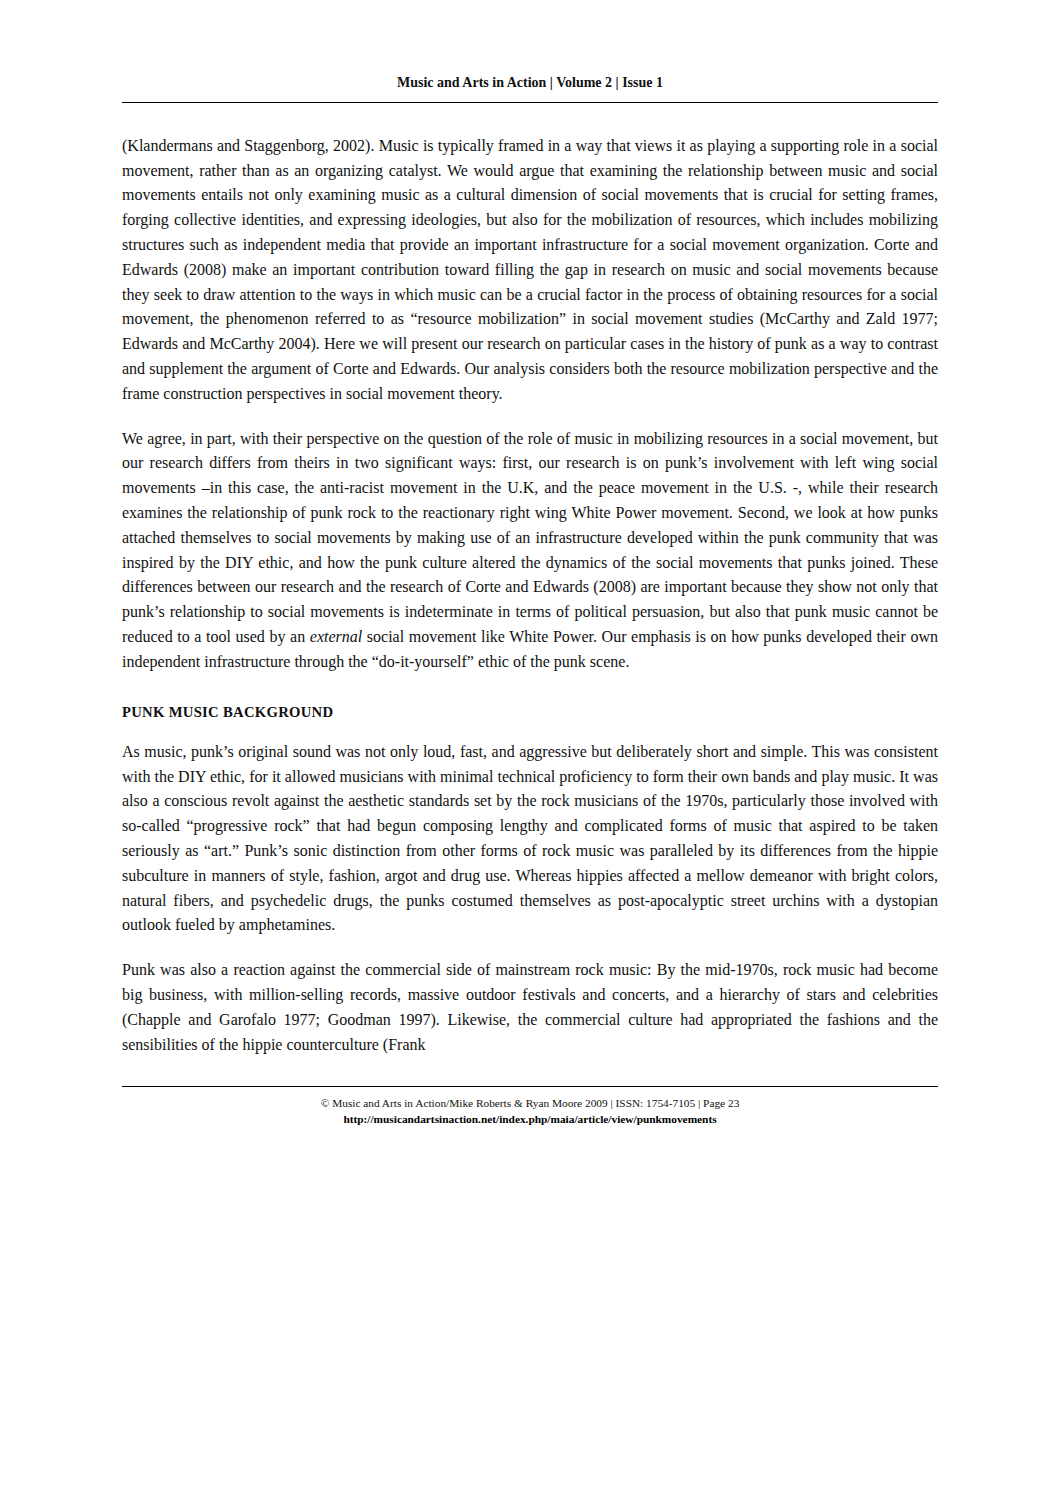Music and Arts in Action | Volume 2 | Issue 1
(Klandermans and Staggenborg, 2002). Music is typically framed in a way that views it as playing a supporting role in a social movement, rather than as an organizing catalyst. We would argue that examining the relationship between music and social movements entails not only examining music as a cultural dimension of social movements that is crucial for setting frames, forging collective identities, and expressing ideologies, but also for the mobilization of resources, which includes mobilizing structures such as independent media that provide an important infrastructure for a social movement organization. Corte and Edwards (2008) make an important contribution toward filling the gap in research on music and social movements because they seek to draw attention to the ways in which music can be a crucial factor in the process of obtaining resources for a social movement, the phenomenon referred to as “resource mobilization” in social movement studies (McCarthy and Zald 1977; Edwards and McCarthy 2004). Here we will present our research on particular cases in the history of punk as a way to contrast and supplement the argument of Corte and Edwards. Our analysis considers both the resource mobilization perspective and the frame construction perspectives in social movement theory.
We agree, in part, with their perspective on the question of the role of music in mobilizing resources in a social movement, but our research differs from theirs in two significant ways: first, our research is on punk’s involvement with left wing social movements –in this case, the anti-racist movement in the U.K, and the peace movement in the U.S. -, while their research examines the relationship of punk rock to the reactionary right wing White Power movement. Second, we look at how punks attached themselves to social movements by making use of an infrastructure developed within the punk community that was inspired by the DIY ethic, and how the punk culture altered the dynamics of the social movements that punks joined. These differences between our research and the research of Corte and Edwards (2008) are important because they show not only that punk’s relationship to social movements is indeterminate in terms of political persuasion, but also that punk music cannot be reduced to a tool used by an external social movement like White Power. Our emphasis is on how punks developed their own independent infrastructure through the “do-it-yourself” ethic of the punk scene.
PUNK MUSIC BACKGROUND
As music, punk’s original sound was not only loud, fast, and aggressive but deliberately short and simple. This was consistent with the DIY ethic, for it allowed musicians with minimal technical proficiency to form their own bands and play music. It was also a conscious revolt against the aesthetic standards set by the rock musicians of the 1970s, particularly those involved with so-called “progressive rock” that had begun composing lengthy and complicated forms of music that aspired to be taken seriously as “art.” Punk’s sonic distinction from other forms of rock music was paralleled by its differences from the hippie subculture in manners of style, fashion, argot and drug use. Whereas hippies affected a mellow demeanor with bright colors, natural fibers, and psychedelic drugs, the punks costumed themselves as post-apocalyptic street urchins with a dystopian outlook fueled by amphetamines.
Punk was also a reaction against the commercial side of mainstream rock music: By the mid-1970s, rock music had become big business, with million-selling records, massive outdoor festivals and concerts, and a hierarchy of stars and celebrities (Chapple and Garofalo 1977; Goodman 1997). Likewise, the commercial culture had appropriated the fashions and the sensibilities of the hippie counterculture (Frank
© Music and Arts in Action/Mike Roberts & Ryan Moore 2009 | ISSN: 1754-7105 | Page 23
http://musicandartsinaction.net/index.php/maia/article/view/punkmovements